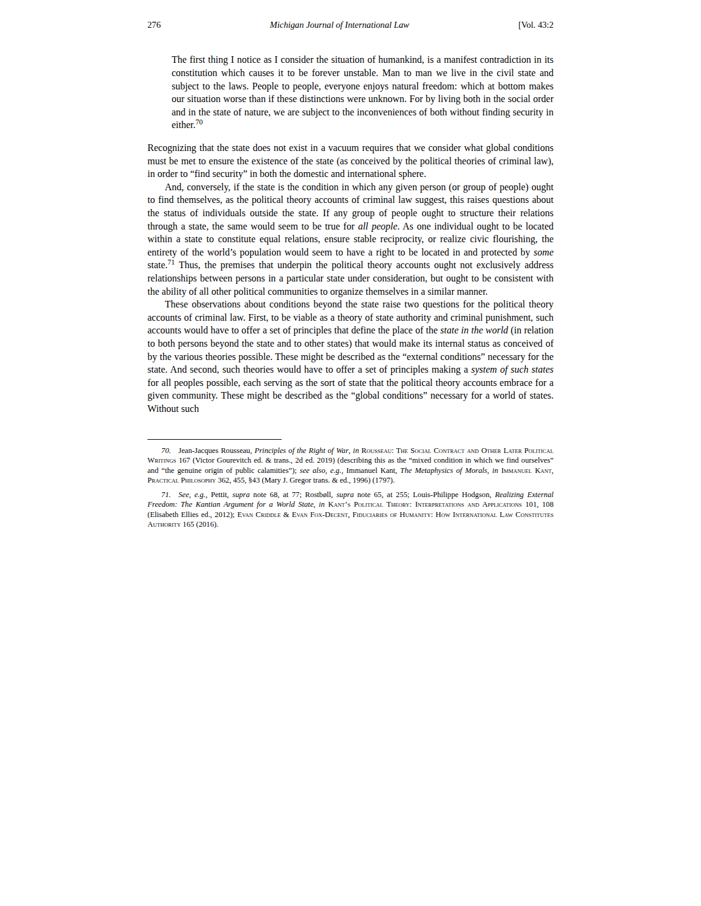276 Michigan Journal of International Law [Vol. 43:2
The first thing I notice as I consider the situation of humankind, is a manifest contradiction in its constitution which causes it to be forever unstable. Man to man we live in the civil state and subject to the laws. People to people, everyone enjoys natural freedom: which at bottom makes our situation worse than if these distinctions were unknown. For by living both in the social order and in the state of nature, we are subject to the inconveniences of both without finding security in either.70
Recognizing that the state does not exist in a vacuum requires that we consider what global conditions must be met to ensure the existence of the state (as conceived by the political theories of criminal law), in order to “find security” in both the domestic and international sphere.
And, conversely, if the state is the condition in which any given person (or group of people) ought to find themselves, as the political theory accounts of criminal law suggest, this raises questions about the status of individuals outside the state. If any group of people ought to structure their relations through a state, the same would seem to be true for all people. As one individual ought to be located within a state to constitute equal relations, ensure stable reciprocity, or realize civic flourishing, the entirety of the world’s population would seem to have a right to be located in and protected by some state.71 Thus, the premises that underpin the political theory accounts ought not exclusively address relationships between persons in a particular state under consideration, but ought to be consistent with the ability of all other political communities to organize themselves in a similar manner.
These observations about conditions beyond the state raise two questions for the political theory accounts of criminal law. First, to be viable as a theory of state authority and criminal punishment, such accounts would have to offer a set of principles that define the place of the state in the world (in relation to both persons beyond the state and to other states) that would make its internal status as conceived of by the various theories possible. These might be described as the “external conditions” necessary for the state. And second, such theories would have to offer a set of principles making a system of such states for all peoples possible, each serving as the sort of state that the political theory accounts embrace for a given community. These might be described as the “global conditions” necessary for a world of states. Without such
70. Jean-Jacques Rousseau, Principles of the Right of War, in Rousseau: The Social Contract and Other Later Political Writings 167 (Victor Gourevitch ed. & trans., 2d ed. 2019) (describing this as the “mixed condition in which we find ourselves” and “the genuine origin of public calamities”); see also, e.g., Immanuel Kant, The Metaphysics of Morals, in Immanuel Kant, Practical Philosophy 362, 455, §43 (Mary J. Gregor trans. & ed., 1996) (1797).
71. See, e.g., Pettit, supra note 68, at 77; Rostbøll, supra note 65, at 255; Louis-Philippe Hodgson, Realizing External Freedom: The Kantian Argument for a World State, in Kant’s Political Theory: Interpretations and Applications 101, 108 (Elisabeth Ellies ed., 2012); Evan Criddle & Evan Fox-Decent, Fiduciaries of Humanity: How International Law Constitutes Authority 165 (2016).